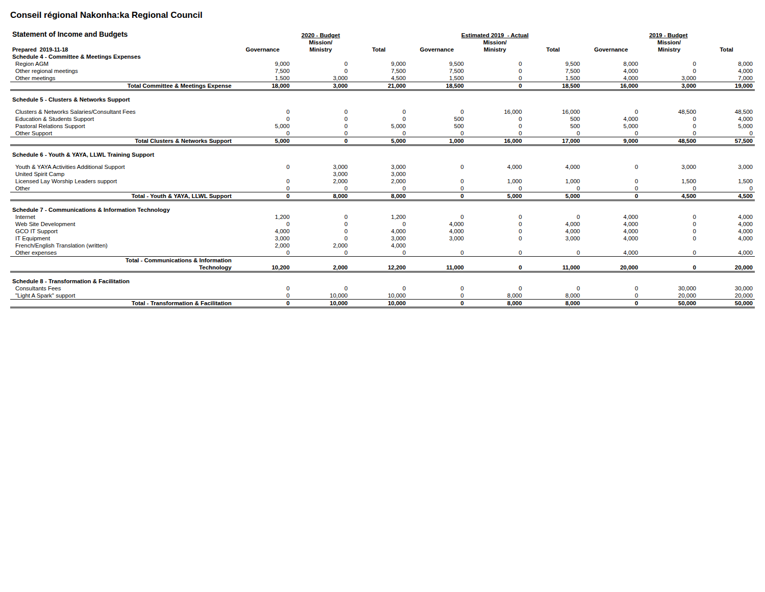Conseil régional Nakonha:ka Regional Council
| Statement of Income and Budgets | 2020 - Budget | Estimated 2019 - Actual | 2019 - Budget |
| --- | --- | --- | --- |
| Prepared 2019-11-18 | | Mission/ | | | Mission/ | | | Mission/ | |
| Governance | Ministry | Total | Governance | Ministry | Total | Governance | Ministry | Total |
| Schedule 4 - Committee & Meetings Expenses | |
| Region AGM | 9,000 | 0 | 9,000 | 9,500 | 0 | 9,500 | 8,000 | 0 | 8,000 |
| Other regional meetings | 7,500 | 0 | 7,500 | 7,500 | 0 | 7,500 | 4,000 | 0 | 4,000 |
| Other meetings | 1,500 | 3,000 | 4,500 | 1,500 | 0 | 1,500 | 4,000 | 3,000 | 7,000 |
| Total Committee & Meetings Expense | 18,000 | 3,000 | 21,000 | 18,500 | 0 | 18,500 | 16,000 | 3,000 | 19,000 |
| Schedule 5 - Clusters & Networks Support | |
| Clusters & Networks Salaries/Consultant Fees | 0 | 0 | 0 | 0 | 16,000 | 16,000 | 0 | 48,500 | 48,500 |
| Education & Students Support | 0 | 0 | 0 | 500 | 0 | 500 | 4,000 | 0 | 4,000 |
| Pastoral Relations Support | 5,000 | 0 | 5,000 | 500 | 0 | 500 | 5,000 | 0 | 5,000 |
| Other Support | 0 | 0 | 0 | 0 | 0 | 0 | 0 | 0 | 0 |
| Total Clusters & Networks Support | 5,000 | 0 | 5,000 | 1,000 | 16,000 | 17,000 | 9,000 | 48,500 | 57,500 |
| Schedule 6 - Youth & YAYA, LLWL Training Support | |
| Youth & YAYA Activities Additional Support | 0 | 3,000 | 3,000 | 0 | 4,000 | 4,000 | 0 | 3,000 | 3,000 |
| United Spirit Camp | | 3,000 | 3,000 | | | | | | |
| Licensed Lay Worship Leaders support | 0 | 2,000 | 2,000 | 0 | 1,000 | 1,000 | 0 | 1,500 | 1,500 |
| Other | 0 | 0 | 0 | 0 | 0 | 0 | 0 | 0 | 0 |
| Total - Youth & YAYA, LLWL Support | 0 | 8,000 | 8,000 | 0 | 5,000 | 5,000 | 0 | 4,500 | 4,500 |
| Schedule 7 - Communications & Information Technology | |
| Internet | 1,200 | 0 | 1,200 | 0 | 0 | 0 | 4,000 | 0 | 4,000 |
| Web Site Development | 0 | 0 | 0 | 4,000 | 0 | 4,000 | 4,000 | 0 | 4,000 |
| GCO IT Support | 4,000 | 0 | 4,000 | 4,000 | 0 | 4,000 | 4,000 | 0 | 4,000 |
| IT Equipment | 3,000 | 0 | 3,000 | 3,000 | 0 | 3,000 | 4,000 | 0 | 4,000 |
| French/English Translation (written) | 2,000 | 2,000 | 4,000 | | | | | | |
| Other expenses | 0 | 0 | 0 | 0 | 0 | 0 | 4,000 | 0 | 4,000 |
| Total - Communications & Information | |
| Technology | 10,200 | 2,000 | 12,200 | 11,000 | 0 | 11,000 | 20,000 | 0 | 20,000 |
| Schedule 8 - Transformation & Facilitation | |
| Consultants Fees | 0 | 0 | 0 | 0 | 0 | 0 | 0 | 30,000 | 30,000 |
| "Light A Spark" support | 0 | 10,000 | 10,000 | 0 | 8,000 | 8,000 | 0 | 20,000 | 20,000 |
| Total - Transformation & Facilitation | 0 | 10,000 | 10,000 | 0 | 8,000 | 8,000 | 0 | 50,000 | 50,000 |